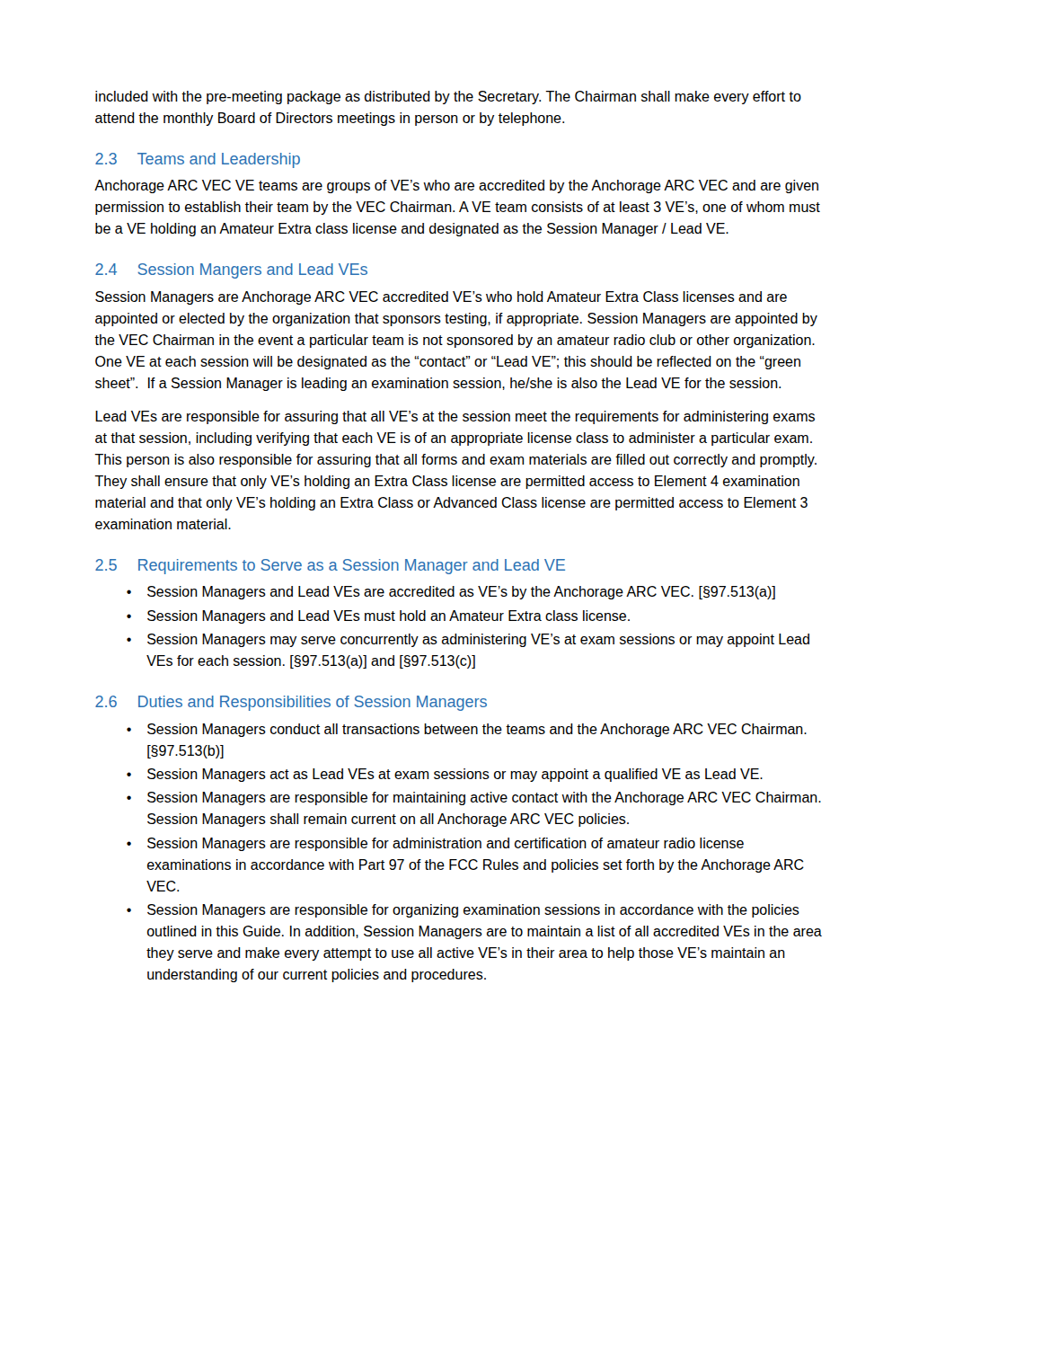included with the pre-meeting package as distributed by the Secretary. The Chairman shall make every effort to attend the monthly Board of Directors meetings in person or by telephone.
2.3 Teams and Leadership
Anchorage ARC VEC VE teams are groups of VE’s who are accredited by the Anchorage ARC VEC and are given permission to establish their team by the VEC Chairman. A VE team consists of at least 3 VE’s, one of whom must be a VE holding an Amateur Extra class license and designated as the Session Manager / Lead VE.
2.4 Session Mangers and Lead VEs
Session Managers are Anchorage ARC VEC accredited VE’s who hold Amateur Extra Class licenses and are appointed or elected by the organization that sponsors testing, if appropriate. Session Managers are appointed by the VEC Chairman in the event a particular team is not sponsored by an amateur radio club or other organization. One VE at each session will be designated as the “contact” or “Lead VE”; this should be reflected on the “green sheet”. If a Session Manager is leading an examination session, he/she is also the Lead VE for the session.
Lead VEs are responsible for assuring that all VE’s at the session meet the requirements for administering exams at that session, including verifying that each VE is of an appropriate license class to administer a particular exam. This person is also responsible for assuring that all forms and exam materials are filled out correctly and promptly. They shall ensure that only VE’s holding an Extra Class license are permitted access to Element 4 examination material and that only VE’s holding an Extra Class or Advanced Class license are permitted access to Element 3 examination material.
2.5 Requirements to Serve as a Session Manager and Lead VE
Session Managers and Lead VEs are accredited as VE’s by the Anchorage ARC VEC. [§97.513(a)]
Session Managers and Lead VEs must hold an Amateur Extra class license.
Session Managers may serve concurrently as administering VE’s at exam sessions or may appoint Lead VEs for each session. [§97.513(a)] and [§97.513(c)]
2.6 Duties and Responsibilities of Session Managers
Session Managers conduct all transactions between the teams and the Anchorage ARC VEC Chairman. [§97.513(b)]
Session Managers act as Lead VEs at exam sessions or may appoint a qualified VE as Lead VE.
Session Managers are responsible for maintaining active contact with the Anchorage ARC VEC Chairman. Session Managers shall remain current on all Anchorage ARC VEC policies.
Session Managers are responsible for administration and certification of amateur radio license examinations in accordance with Part 97 of the FCC Rules and policies set forth by the Anchorage ARC VEC.
Session Managers are responsible for organizing examination sessions in accordance with the policies outlined in this Guide. In addition, Session Managers are to maintain a list of all accredited VEs in the area they serve and make every attempt to use all active VE’s in their area to help those VE’s maintain an understanding of our current policies and procedures.